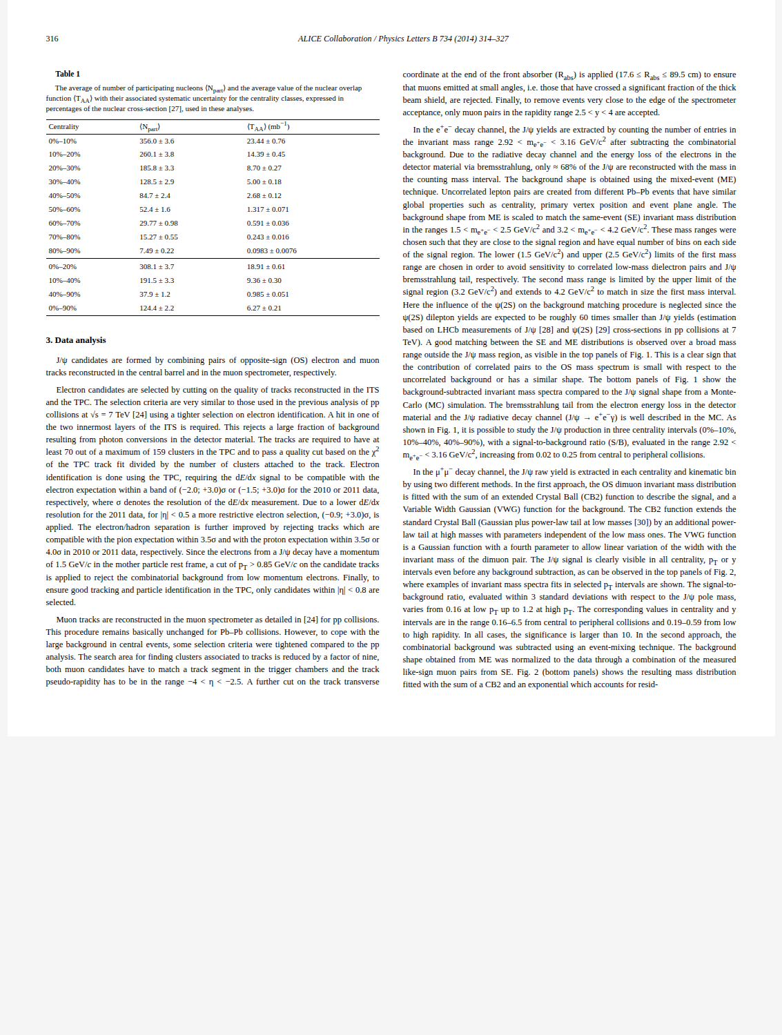316 ALICE Collaboration / Physics Letters B 734 (2014) 314–327
Table 1
The average of number of participating nucleons ⟨Npart⟩ and the average value of the nuclear overlap function ⟨TAA⟩ with their associated systematic uncertainty for the centrality classes, expressed in percentages of the nuclear cross-section [27], used in these analyses.
| Centrality | ⟨N part ⟩ | ⟨T AA ⟩ (mb −1 ) |
| --- | --- | --- |
| 0%–10% | 356.0 ± 3.6 | 23.44 ± 0.76 |
| 10%–20% | 260.1 ± 3.8 | 14.39 ± 0.45 |
| 20%–30% | 185.8 ± 3.3 | 8.70 ± 0.27 |
| 30%–40% | 128.5 ± 2.9 | 5.00 ± 0.18 |
| 40%–50% | 84.7 ± 2.4 | 2.68 ± 0.12 |
| 50%–60% | 52.4 ± 1.6 | 1.317 ± 0.071 |
| 60%–70% | 29.77 ± 0.98 | 0.591 ± 0.036 |
| 70%–80% | 15.27 ± 0.55 | 0.243 ± 0.016 |
| 80%–90% | 7.49 ± 0.22 | 0.0983 ± 0.0076 |
| 0%–20% | 308.1 ± 3.7 | 18.91 ± 0.61 |
| 10%–40% | 191.5 ± 3.3 | 9.36 ± 0.30 |
| 40%–90% | 37.9 ± 1.2 | 0.985 ± 0.051 |
| 0%–90% | 124.4 ± 2.2 | 6.27 ± 0.21 |
3. Data analysis
J/ψ candidates are formed by combining pairs of opposite-sign (OS) electron and muon tracks reconstructed in the central barrel and in the muon spectrometer, respectively.
Electron candidates are selected by cutting on the quality of tracks reconstructed in the ITS and the TPC. The selection criteria are very similar to those used in the previous analysis of pp collisions at √s = 7 TeV [24] using a tighter selection on electron identification. A hit in one of the two innermost layers of the ITS is required. This rejects a large fraction of background resulting from photon conversions in the detector material. The tracks are required to have at least 70 out of a maximum of 159 clusters in the TPC and to pass a quality cut based on the χ2 of the TPC track fit divided by the number of clusters attached to the track. Electron identification is done using the TPC, requiring the dE/dx signal to be compatible with the electron expectation within a band of (−2.0; +3.0)σ or (−1.5; +3.0)σ for the 2010 or 2011 data, respectively, where σ denotes the resolution of the dE/dx measurement. Due to a lower dE/dx resolution for the 2011 data, for |η| < 0.5 a more restrictive electron selection, (−0.9; +3.0)σ, is applied. The electron/hadron separation is further improved by rejecting tracks which are compatible with the pion expectation within 3.5σ and with the proton expectation within 3.5σ or 4.0σ in 2010 or 2011 data, respectively. Since the electrons from a J/ψ decay have a momentum of 1.5 GeV/c in the mother particle rest frame, a cut of pT > 0.85 GeV/c on the candidate tracks is applied to reject the combinatorial background from low momentum electrons. Finally, to ensure good tracking and particle identification in the TPC, only candidates within |η| < 0.8 are selected.
Muon tracks are reconstructed in the muon spectrometer as detailed in [24] for pp collisions. This procedure remains basically unchanged for Pb–Pb collisions. However, to cope with the large background in central events, some selection criteria were tightened compared to the pp analysis. The search area for finding clusters associated to tracks is reduced by a factor of nine, both muon candidates have to match a track segment in the trigger chambers and the track pseudo-rapidity has to be in the range −4 < η < −2.5. A further cut on the track transverse coordinate at the end of the front absorber (Rabs) is applied (17.6 ≤ Rabs ≤ 89.5 cm) to ensure that muons emitted at small angles, i.e. those that have crossed a significant fraction of the thick beam shield, are rejected. Finally, to remove events very close to the edge of the spectrometer acceptance, only muon pairs in the rapidity range 2.5 < y < 4 are accepted.
In the e+e− decay channel, the J/ψ yields are extracted by counting the number of entries in the invariant mass range 2.92 < me+e− < 3.16 GeV/c2 after subtracting the combinatorial background. Due to the radiative decay channel and the energy loss of the electrons in the detector material via bremsstrahlung, only ≈ 68% of the J/ψ are reconstructed with the mass in the counting mass interval. The background shape is obtained using the mixed-event (ME) technique. Uncorrelated lepton pairs are created from different Pb–Pb events that have similar global properties such as centrality, primary vertex position and event plane angle. The background shape from ME is scaled to match the same-event (SE) invariant mass distribution in the ranges 1.5 < me+e− < 2.5 GeV/c2 and 3.2 < me+e− < 4.2 GeV/c2. These mass ranges were chosen such that they are close to the signal region and have equal number of bins on each side of the signal region. The lower (1.5 GeV/c2) and upper (2.5 GeV/c2) limits of the first mass range are chosen in order to avoid sensitivity to correlated low-mass dielectron pairs and J/ψ bremsstrahlung tail, respectively. The second mass range is limited by the upper limit of the signal region (3.2 GeV/c2) and extends to 4.2 GeV/c2 to match in size the first mass interval. Here the influence of the ψ(2S) on the background matching procedure is neglected since the ψ(2S) dilepton yields are expected to be roughly 60 times smaller than J/ψ yields (estimation based on LHCb measurements of J/ψ [28] and ψ(2S) [29] cross-sections in pp collisions at 7 TeV). A good matching between the SE and ME distributions is observed over a broad mass range outside the J/ψ mass region, as visible in the top panels of Fig. 1. This is a clear sign that the contribution of correlated pairs to the OS mass spectrum is small with respect to the uncorrelated background or has a similar shape. The bottom panels of Fig. 1 show the background-subtracted invariant mass spectra compared to the J/ψ signal shape from a Monte-Carlo (MC) simulation. The bremsstrahlung tail from the electron energy loss in the detector material and the J/ψ radiative decay channel (J/ψ → e+e−γ) is well described in the MC. As shown in Fig. 1, it is possible to study the J/ψ production in three centrality intervals (0%–10%, 10%–40%, 40%–90%), with a signal-to-background ratio (S/B), evaluated in the range 2.92 < me+e− < 3.16 GeV/c2, increasing from 0.02 to 0.25 from central to peripheral collisions.
In the μ+μ− decay channel, the J/ψ raw yield is extracted in each centrality and kinematic bin by using two different methods. In the first approach, the OS dimuon invariant mass distribution is fitted with the sum of an extended Crystal Ball (CB2) function to describe the signal, and a Variable Width Gaussian (VWG) function for the background. The CB2 function extends the standard Crystal Ball (Gaussian plus power-law tail at low masses [30]) by an additional power-law tail at high masses with parameters independent of the low mass ones. The VWG function is a Gaussian function with a fourth parameter to allow linear variation of the width with the invariant mass of the dimuon pair. The J/ψ signal is clearly visible in all centrality, pT or y intervals even before any background subtraction, as can be observed in the top panels of Fig. 2, where examples of invariant mass spectra fits in selected pT intervals are shown. The signal-to-background ratio, evaluated within 3 standard deviations with respect to the J/ψ pole mass, varies from 0.16 at low pT up to 1.2 at high pT. The corresponding values in centrality and y intervals are in the range 0.16–6.5 from central to peripheral collisions and 0.19–0.59 from low to high rapidity. In all cases, the significance is larger than 10. In the second approach, the combinatorial background was subtracted using an event-mixing technique. The background shape obtained from ME was normalized to the data through a combination of the measured like-sign muon pairs from SE. Fig. 2 (bottom panels) shows the resulting mass distribution fitted with the sum of a CB2 and an exponential which accounts for resid-